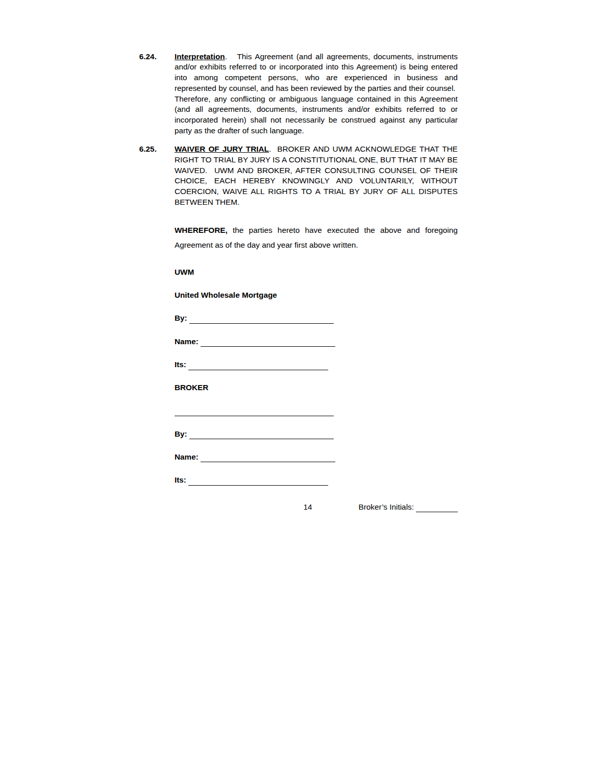6.24.
Interpretation. This Agreement (and all agreements, documents, instruments and/or exhibits referred to or incorporated into this Agreement) is being entered into among competent persons, who are experienced in business and represented by counsel, and has been reviewed by the parties and their counsel. Therefore, any conflicting or ambiguous language contained in this Agreement (and all agreements, documents, instruments and/or exhibits referred to or incorporated herein) shall not necessarily be construed against any particular party as the drafter of such language.
6.25.
WAIVER OF JURY TRIAL. BROKER AND UWM ACKNOWLEDGE THAT THE RIGHT TO TRIAL BY JURY IS A CONSTITUTIONAL ONE, BUT THAT IT MAY BE WAIVED. UWM AND BROKER, AFTER CONSULTING COUNSEL OF THEIR CHOICE, EACH HEREBY KNOWINGLY AND VOLUNTARILY, WITHOUT COERCION, WAIVE ALL RIGHTS TO A TRIAL BY JURY OF ALL DISPUTES BETWEEN THEM.
WHEREFORE, the parties hereto have executed the above and foregoing Agreement as of the day and year first above written.
UWM
United Wholesale Mortgage
By:
Name:
Its:
BROKER
By:
Name:
Its:
14
Broker’s Initials: